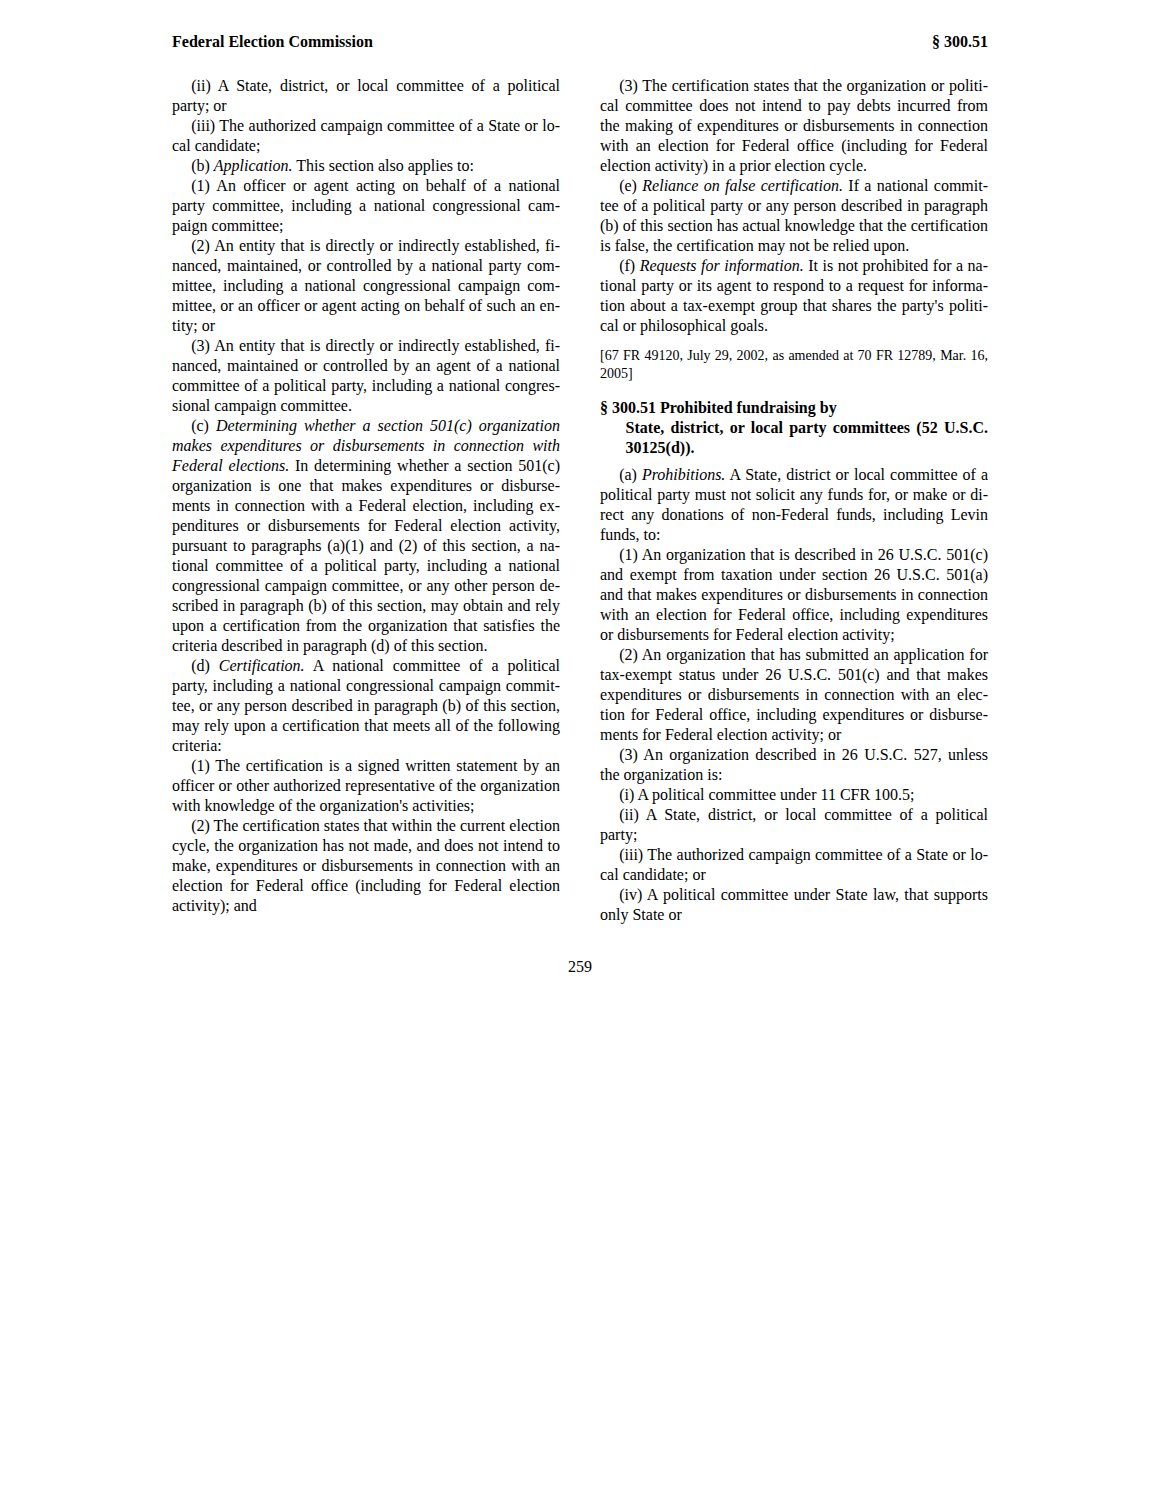Federal Election Commission § 300.51
(ii) A State, district, or local committee of a political party; or
(iii) The authorized campaign committee of a State or local candidate;
(b) Application. This section also applies to:
(1) An officer or agent acting on behalf of a national party committee, including a national congressional campaign committee;
(2) An entity that is directly or indirectly established, financed, maintained, or controlled by a national party committee, including a national congressional campaign committee, or an officer or agent acting on behalf of such an entity; or
(3) An entity that is directly or indirectly established, financed, maintained or controlled by an agent of a national committee of a political party, including a national congressional campaign committee.
(c) Determining whether a section 501(c) organization makes expenditures or disbursements in connection with Federal elections. In determining whether a section 501(c) organization is one that makes expenditures or disbursements in connection with a Federal election, including expenditures or disbursements for Federal election activity, pursuant to paragraphs (a)(1) and (2) of this section, a national committee of a political party, including a national congressional campaign committee, or any other person described in paragraph (b) of this section, may obtain and rely upon a certification from the organization that satisfies the criteria described in paragraph (d) of this section.
(d) Certification. A national committee of a political party, including a national congressional campaign committee, or any person described in paragraph (b) of this section, may rely upon a certification that meets all of the following criteria:
(1) The certification is a signed written statement by an officer or other authorized representative of the organization with knowledge of the organization's activities;
(2) The certification states that within the current election cycle, the organization has not made, and does not intend to make, expenditures or disbursements in connection with an election for Federal office (including for Federal election activity); and
(3) The certification states that the organization or political committee does not intend to pay debts incurred from the making of expenditures or disbursements in connection with an election for Federal office (including for Federal election activity) in a prior election cycle.
(e) Reliance on false certification. If a national committee of a political party or any person described in paragraph (b) of this section has actual knowledge that the certification is false, the certification may not be relied upon.
(f) Requests for information. It is not prohibited for a national party or its agent to respond to a request for information about a tax-exempt group that shares the party's political or philosophical goals.
[67 FR 49120, July 29, 2002, as amended at 70 FR 12789, Mar. 16, 2005]
§ 300.51 Prohibited fundraising byState, district, or local party committees (52 U.S.C. 30125(d)).
(a) Prohibitions. A State, district or local committee of a political party must not solicit any funds for, or make or direct any donations of non-Federal funds, including Levin funds, to:
(1) An organization that is described in 26 U.S.C. 501(c) and exempt from taxation under section 26 U.S.C. 501(a) and that makes expenditures or disbursements in connection with an election for Federal office, including expenditures or disbursements for Federal election activity;
(2) An organization that has submitted an application for tax-exempt status under 26 U.S.C. 501(c) and that makes expenditures or disbursements in connection with an election for Federal office, including expenditures or disbursements for Federal election activity; or
(3) An organization described in 26 U.S.C. 527, unless the organization is:
(i) A political committee under 11 CFR 100.5;
(ii) A State, district, or local committee of a political party;
(iii) The authorized campaign committee of a State or local candidate; or
(iv) A political committee under State law, that supports only State or
259